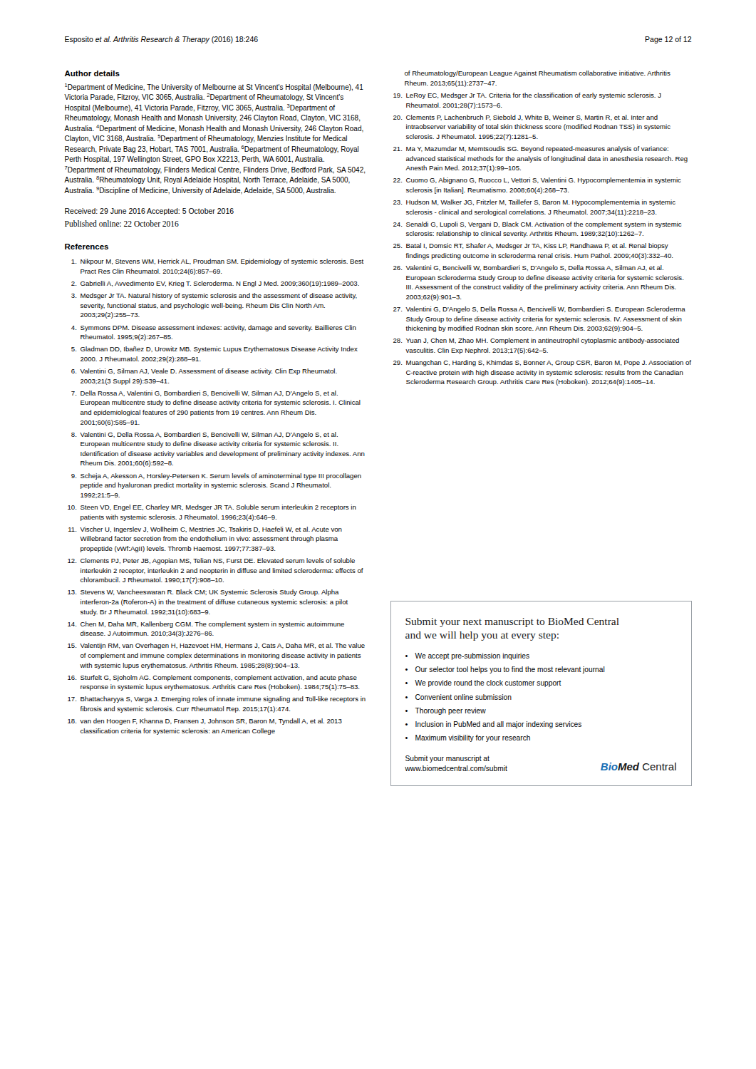Esposito et al. Arthritis Research & Therapy (2016) 18:246
Page 12 of 12
Author details
1Department of Medicine, The University of Melbourne at St Vincent's Hospital (Melbourne), 41 Victoria Parade, Fitzroy, VIC 3065, Australia. 2Department of Rheumatology, St Vincent's Hospital (Melbourne), 41 Victoria Parade, Fitzroy, VIC 3065, Australia. 3Department of Rheumatology, Monash Health and Monash University, 246 Clayton Road, Clayton, VIC 3168, Australia. 4Department of Medicine, Monash Health and Monash University, 246 Clayton Road, Clayton, VIC 3168, Australia. 5Department of Rheumatology, Menzies Institute for Medical Research, Private Bag 23, Hobart, TAS 7001, Australia. 6Department of Rheumatology, Royal Perth Hospital, 197 Wellington Street, GPO Box X2213, Perth, WA 6001, Australia. 7Department of Rheumatology, Flinders Medical Centre, Flinders Drive, Bedford Park, SA 5042, Australia. 8Rheumatology Unit, Royal Adelaide Hospital, North Terrace, Adelaide, SA 5000, Australia. 9Discipline of Medicine, University of Adelaide, Adelaide, SA 5000, Australia.
Received: 29 June 2016 Accepted: 5 October 2016
Published online: 22 October 2016
References
Nikpour M, Stevens WM, Herrick AL, Proudman SM. Epidemiology of systemic sclerosis. Best Pract Res Clin Rheumatol. 2010;24(6):857–69.
Gabrielli A, Avvedimento EV, Krieg T. Scleroderma. N Engl J Med. 2009;360(19):1989–2003.
Medsger Jr TA. Natural history of systemic sclerosis and the assessment of disease activity, severity, functional status, and psychologic well-being. Rheum Dis Clin North Am. 2003;29(2):255–73.
Symmons DPM. Disease assessment indexes: activity, damage and severity. Baillieres Clin Rheumatol. 1995;9(2):267–85.
Gladman DD, Ibañez D, Urowitz MB. Systemic Lupus Erythematosus Disease Activity Index 2000. J Rheumatol. 2002;29(2):288–91.
Valentini G, Silman AJ, Veale D. Assessment of disease activity. Clin Exp Rheumatol. 2003;21(3 Suppl 29):S39–41.
Della Rossa A, Valentini G, Bombardieri S, Bencivelli W, Silman AJ, D'Angelo S, et al. European multicentre study to define disease activity criteria for systemic sclerosis. I. Clinical and epidemiological features of 290 patients from 19 centres. Ann Rheum Dis. 2001;60(6):585–91.
Valentini G, Della Rossa A, Bombardieri S, Bencivelli W, Silman AJ, D'Angelo S, et al. European multicentre study to define disease activity criteria for systemic sclerosis. II. Identification of disease activity variables and development of preliminary activity indexes. Ann Rheum Dis. 2001;60(6):592–8.
Scheja A, Akesson A, Horsley-Petersen K. Serum levels of aminoterminal type III procollagen peptide and hyaluronan predict mortality in systemic sclerosis. Scand J Rheumatol. 1992;21:5–9.
Steen VD, Engel EE, Charley MR, Medsger JR TA. Soluble serum interleukin 2 receptors in patients with systemic sclerosis. J Rheumatol. 1996;23(4):646–9.
Vischer U, Ingerslev J, Wollheim C, Mestries JC, Tsakiris D, Haefeli W, et al. Acute von Willebrand factor secretion from the endothelium in vivo: assessment through plasma propeptide (vWf:AgII) levels. Thromb Haemost. 1997;77:387–93.
Clements PJ, Peter JB, Agopian MS, Telian NS, Furst DE. Elevated serum levels of soluble interleukin 2 receptor, interleukin 2 and neopterin in diffuse and limited scleroderma: effects of chlorambucil. J Rheumatol. 1990;17(7):908–10.
Stevens W, Vancheeswaran R. Black CM; UK Systemic Sclerosis Study Group. Alpha interferon-2a (Roferon-A) in the treatment of diffuse cutaneous systemic sclerosis: a pilot study. Br J Rheumatol. 1992;31(10):683–9.
Chen M, Daha MR, Kallenberg CGM. The complement system in systemic autoimmune disease. J Autoimmun. 2010;34(3):J276–86.
Valentijn RM, van Overhagen H, Hazevoet HM, Hermans J, Cats A, Daha MR, et al. The value of complement and immune complex determinations in monitoring disease activity in patients with systemic lupus erythematosus. Arthritis Rheum. 1985;28(8):904–13.
Sturfelt G, Sjoholm AG. Complement components, complement activation, and acute phase response in systemic lupus erythematosus. Arthritis Care Res (Hoboken). 1984;75(1):75–83.
Bhattacharyya S, Varga J. Emerging roles of innate immune signaling and Toll-like receptors in fibrosis and systemic sclerosis. Curr Rheumatol Rep. 2015;17(1):474.
van den Hoogen F, Khanna D, Fransen J, Johnson SR, Baron M, Tyndall A, et al. 2013 classification criteria for systemic sclerosis: an American College
of Rheumatology/European League Against Rheumatism collaborative initiative. Arthritis Rheum. 2013;65(11):2737–47.
LeRoy EC, Medsger Jr TA. Criteria for the classification of early systemic sclerosis. J Rheumatol. 2001;28(7):1573–6.
Clements P, Lachenbruch P, Siebold J, White B, Weiner S, Martin R, et al. Inter and intraobserver variability of total skin thickness score (modified Rodnan TSS) in systemic sclerosis. J Rheumatol. 1995;22(7):1281–5.
Ma Y, Mazumdar M, Memtsoudis SG. Beyond repeated-measures analysis of variance: advanced statistical methods for the analysis of longitudinal data in anesthesia research. Reg Anesth Pain Med. 2012;37(1):99–105.
Cuomo G, Abignano G, Ruocco L, Vettori S, Valentini G. Hypocomplementemia in systemic sclerosis [in Italian]. Reumatismo. 2008;60(4):268–73.
Hudson M, Walker JG, Fritzler M, Taillefer S, Baron M. Hypocomplementemia in systemic sclerosis - clinical and serological correlations. J Rheumatol. 2007;34(11):2218–23.
Senaldi G, Lupoli S, Vergani D, Black CM. Activation of the complement system in systemic sclerosis: relationship to clinical severity. Arthritis Rheum. 1989;32(10):1262–7.
Batal I, Domsic RT, Shafer A, Medsger Jr TA, Kiss LP, Randhawa P, et al. Renal biopsy findings predicting outcome in scleroderma renal crisis. Hum Pathol. 2009;40(3):332–40.
Valentini G, Bencivelli W, Bombardieri S, D'Angelo S, Della Rossa A, Silman AJ, et al. European Scleroderma Study Group to define disease activity criteria for systemic sclerosis. III. Assessment of the construct validity of the preliminary activity criteria. Ann Rheum Dis. 2003;62(9):901–3.
Valentini G, D'Angelo S, Della Rossa A, Bencivelli W, Bombardieri S. European Scleroderma Study Group to define disease activity criteria for systemic sclerosis. IV. Assessment of skin thickening by modified Rodnan skin score. Ann Rheum Dis. 2003;62(9):904–5.
Yuan J, Chen M, Zhao MH. Complement in antineutrophil cytoplasmic antibody-associated vasculitis. Clin Exp Nephrol. 2013;17(5):642–5.
Muangchan C, Harding S, Khimdas S, Bonner A, Group CSR, Baron M, Pope J. Association of C-reactive protein with high disease activity in systemic sclerosis: results from the Canadian Scleroderma Research Group. Arthritis Care Res (Hoboken). 2012;64(9):1405–14.
Submit your next manuscript to BioMed Central
and we will help you at every step:
We accept pre-submission inquiries
Our selector tool helps you to find the most relevant journal
We provide round the clock customer support
Convenient online submission
Thorough peer review
Inclusion in PubMed and all major indexing services
Maximum visibility for your research
Submit your manuscript at
www.biomedcentral.com/submit
Bio Med Central